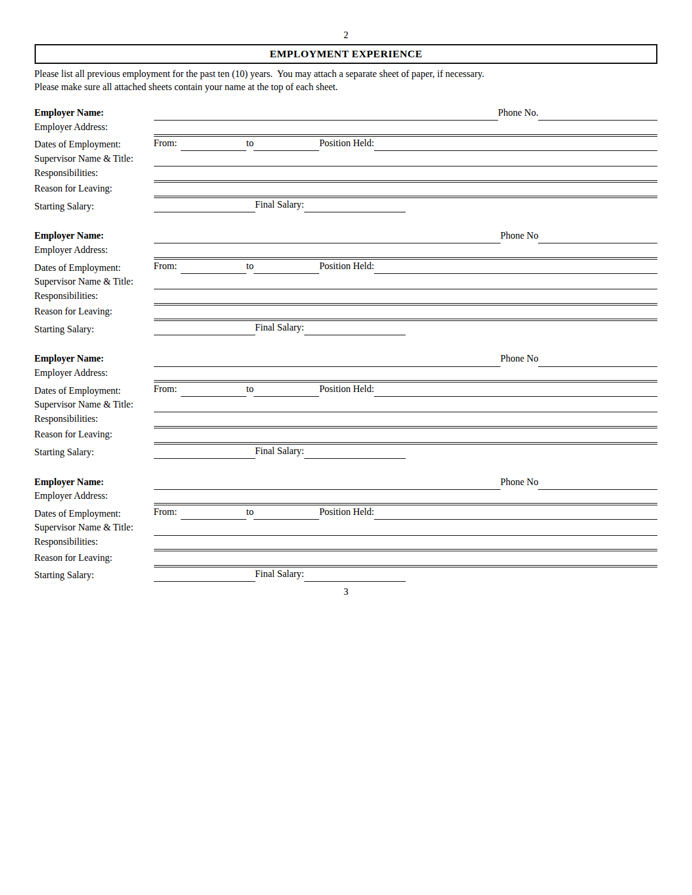2
EMPLOYMENT EXPERIENCE
Please list all previous employment for the past ten (10) years. You may attach a separate sheet of paper, if necessary.
Please make sure all attached sheets contain your name at the top of each sheet.
| Employer Name: | | Phone No. | |
| Employer Address: | |
| Dates of Employment: | / From: / / to / / Position Held: / / |
| Supervisor Name & Title: | |
| Responsibilities: | |
| Reason for Leaving: | |
| Starting Salary: | / / Final Salary: / / / |
| Employer Name: | | Phone No | |
| Employer Address: | |
| Dates of Employment: | / From: / / to / / Position Held: / / |
| Supervisor Name & Title: | |
| Responsibilities: | |
| Reason for Leaving: | |
| Starting Salary: | / / Final Salary: / / / |
| Employer Name: | | Phone No | |
| Employer Address: | |
| Dates of Employment: | / From: / / to / / Position Held: / / |
| Supervisor Name & Title: | |
| Responsibilities: | |
| Reason for Leaving: | |
| Starting Salary: | / / Final Salary: / / / |
| Employer Name: | | Phone No | |
| Employer Address: | |
| Dates of Employment: | / From: / / to / / Position Held: / / |
| Supervisor Name & Title: | |
| Responsibilities: | |
| Reason for Leaving: | |
| Starting Salary: | / / Final Salary: / / / |
3